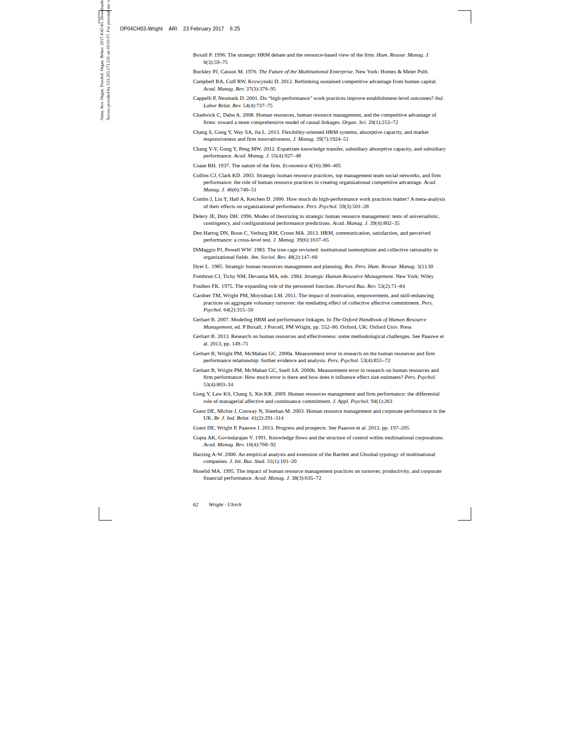OP04CH03-Wright ARI 23 February 2017 6:25
Annu. Rev. Organ. Psychol. Organ. Behav. 2017.4:45-65. Downloaded from www.annualreviews.org
Access provided by 213.203.171.231 on 03/31/17. For personal use only.
Boxall P. 1996. The strategic HRM debate and the resource-based view of the firm. Hum. Resour. Manag. J. 6(3):59–75
Buckley PJ, Casson M. 1976. The Future of the Multinational Enterprise. New York: Homes & Meier Publ.
Campbell BA, Coff RW, Kryscynski D. 2012. Rethinking sustained competitive advantage from human capital. Acad. Manag. Rev. 37(3):376–95
Cappelli P, Neumark D. 2001. Do “high-performance” work practices improve establishment-level outcomes? Ind. Labor Relat. Rev. 54(4):737–75
Chadwick C, Dabu A. 2008. Human resources, human resource management, and the competitive advantage of firms: toward a more comprehensive model of causal linkages. Organ. Sci. 20(1):253–72
Chang S, Gong Y, Way SA, Jia L. 2013. Flexibility-oriented HRM systems, absorptive capacity, and market responsiveness and firm innovativeness. J. Manag. 39(7):1924–51
Chang Y-Y, Gong Y, Peng MW. 2012. Expatriate knowledge transfer, subsidiary absorptive capacity, and subsidiary performance. Acad. Manag. J. 55(4):927–48
Coase RH. 1937. The nature of the firm. Economica 4(16):386–405
Collins CJ, Clark KD. 2003. Strategic human resource practices, top management team social networks, and firm performance: the role of human resource practices in creating organizational competitive advantage. Acad. Manag. J. 46(6):740–51
Combs J, Liu Y, Hall A, Ketchen D. 2006. How much do high-performance work practices matter? A meta-analysis of their effects on organizational performance. Pers. Psychol. 59(3):501–28
Delery JE, Doty DH. 1996. Modes of theorizing in strategic human resource management: tests of universalistic, contingency, and configurational performance predictions. Acad. Manag. J. 39(4):802–35
Den Hartog DN, Boon C, Verburg RM, Croon MA. 2013. HRM, communication, satisfaction, and perceived performance: a cross-level test. J. Manag. 39(6):1637–65
DiMaggio PJ, Powell WW. 1983. The iron cage revisited: institutional isomorphism and collective rationality in organizational fields. Am. Sociol. Rev. 48(2):147–60
Dyer L. 1985. Strategic human resources management and planning. Res. Pers. Hum. Resour. Manag. 3(1):30
Fombrun CJ, Tichy NM, Devanna MA, eds. 1984. Strategic Human Resource Management. New York: Wiley
Foulkes FK. 1975. The expanding role of the personnel function. Harvard Bus. Rev. 53(2):71–84
Gardner TM, Wright PM, Moynihan LM. 2011. The impact of motivation, empowerment, and skill-enhancing practices on aggregate voluntary turnover: the mediating effect of collective affective commitment. Pers. Psychol. 64(2):315–50
Gerhart B. 2007. Modeling HRM and performance linkages. In The Oxford Handbook of Human Resource Management, ed. P Boxall, J Purcell, PM Wright, pp. 552–80. Oxford, UK: Oxford Univ. Press
Gerhart B. 2013. Research on human resources and effectiveness: some methodological challenges. See Paauwe et al. 2013, pp. 149–71
Gerhart B, Wright PM, McMahan GC. 2000a. Measurement error in research on the human resources and firm performance relationship: further evidence and analysis. Pers. Psychol. 53(4):855–72
Gerhart B, Wright PM, McMahan GC, Snell SA. 2000b. Measurement error in research on human resources and firm performance: How much error is there and how does it influence effect size estimates? Pers. Psychol. 53(4):803–34
Gong Y, Law KS, Chang S, Xin KR. 2009. Human resources management and firm performance: the differential role of managerial affective and continuance commitment. J. Appl. Psychol. 94(1):263
Guest DE, Michie J, Conway N, Sheehan M. 2003. Human resource management and corporate performance in the UK. Br. J. Ind. Relat. 41(2):291–314
Guest DE, Wright P, Paauwe J. 2013. Progress and prospects. See Paauwe et al. 2013, pp. 197–205
Gupta AK, Govindarajan V. 1991. Knowledge flows and the structure of control within multinational corporations. Acad. Manag. Rev. 16(4):768–92
Harzing A-W. 2000. An empirical analysis and extension of the Bartlett and Ghoshal typology of multinational companies. J. Int. Bus. Stud. 31(1):101–20
Huselid MA. 1995. The impact of human resource management practices on turnover, productivity, and corporate financial performance. Acad. Manag. J. 38(3):635–72
62 Wright · Ulrich